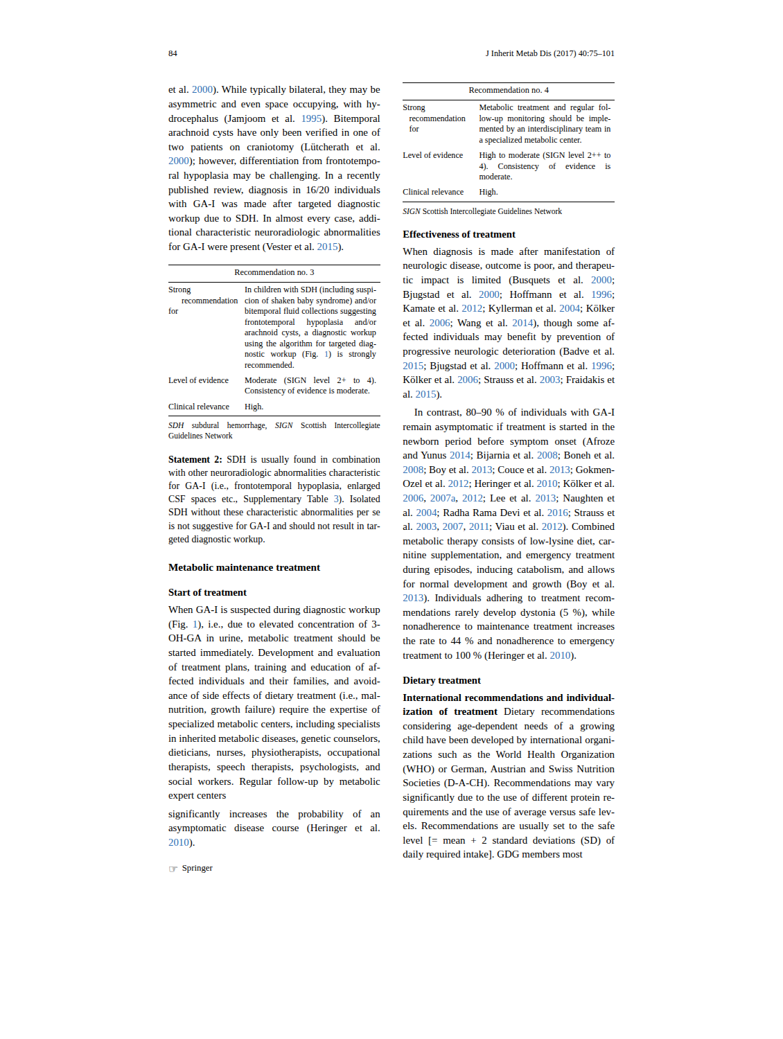84
J Inherit Metab Dis (2017) 40:75–101
et al. 2000). While typically bilateral, they may be asymmetric and even space occupying, with hydrocephalus (Jamjoom et al. 1995). Bitemporal arachnoid cysts have only been verified in one of two patients on craniotomy (Lütcherath et al. 2000); however, differentiation from frontotemporal hypoplasia may be challenging. In a recently published review, diagnosis in 16/20 individuals with GA-I was made after targeted diagnostic workup due to SDH. In almost every case, additional characteristic neuroradiologic abnormalities for GA-I were present (Vester et al. 2015).
Recommendation no. 3
| Strong recommendation for | In children with SDH (including suspicion of shaken baby syndrome) and/or bitemporal fluid collections suggesting frontotemporal hypoplasia and/or arachnoid cysts, a diagnostic workup using the algorithm for targeted diagnostic workup (Fig. 1 ) is strongly recommended. |
| Level of evidence | Moderate (SIGN level 2+ to 4). Consistency of evidence is moderate. |
| Clinical relevance | High. |
SDH subdural hemorrhage, SIGN Scottish Intercollegiate Guidelines Network
Statement 2: SDH is usually found in combination with other neuroradiologic abnormalities characteristic for GA-I (i.e., frontotemporal hypoplasia, enlarged CSF spaces etc., Supplementary Table 3). Isolated SDH without these characteristic abnormalities per se is not suggestive for GA-I and should not result in targeted diagnostic workup.
Metabolic maintenance treatment
Start of treatment
When GA-I is suspected during diagnostic workup (Fig. 1), i.e., due to elevated concentration of 3-OH-GA in urine, metabolic treatment should be started immediately. Development and evaluation of treatment plans, training and education of affected individuals and their families, and avoidance of side effects of dietary treatment (i.e., malnutrition, growth failure) require the expertise of specialized metabolic centers, including specialists in inherited metabolic diseases, genetic counselors, dieticians, nurses, physiotherapists, occupational therapists, speech therapists, psychologists, and social workers. Regular follow-up by metabolic expert centers
significantly increases the probability of an asymptomatic disease course (Heringer et al. 2010).
Recommendation no. 4
| Strong recommendation for | Metabolic treatment and regular follow-up monitoring should be implemented by an interdisciplinary team in a specialized metabolic center. |
| Level of evidence | High to moderate (SIGN level 2++ to 4). Consistency of evidence is moderate. |
| Clinical relevance | High. |
SIGN Scottish Intercollegiate Guidelines Network
Effectiveness of treatment
When diagnosis is made after manifestation of neurologic disease, outcome is poor, and therapeutic impact is limited (Busquets et al. 2000; Bjugstad et al. 2000; Hoffmann et al. 1996; Kamate et al. 2012; Kyllerman et al. 2004; Kölker et al. 2006; Wang et al. 2014), though some affected individuals may benefit by prevention of progressive neurologic deterioration (Badve et al. 2015; Bjugstad et al. 2000; Hoffmann et al. 1996; Kölker et al. 2006; Strauss et al. 2003; Fraidakis et al. 2015).
In contrast, 80–90 % of individuals with GA-I remain asymptomatic if treatment is started in the newborn period before symptom onset (Afroze and Yunus 2014; Bijarnia et al. 2008; Boneh et al. 2008; Boy et al. 2013; Couce et al. 2013; Gokmen-Ozel et al. 2012; Heringer et al. 2010; Kölker et al. 2006, 2007a, 2012; Lee et al. 2013; Naughten et al. 2004; Radha Rama Devi et al. 2016; Strauss et al. 2003, 2007, 2011; Viau et al. 2012). Combined metabolic therapy consists of low-lysine diet, carnitine supplementation, and emergency treatment during episodes, inducing catabolism, and allows for normal development and growth (Boy et al. 2013). Individuals adhering to treatment recommendations rarely develop dystonia (5 %), while nonadherence to maintenance treatment increases the rate to 44 % and nonadherence to emergency treatment to 100 % (Heringer et al. 2010).
Dietary treatment
International recommendations and individualization of treatment Dietary recommendations considering age-dependent needs of a growing child have been developed by international organizations such as the World Health Organization (WHO) or German, Austrian and Swiss Nutrition Societies (D-A-CH). Recommendations may vary significantly due to the use of different protein requirements and the use of average versus safe levels. Recommendations are usually set to the safe level [= mean + 2 standard deviations (SD) of daily required intake]. GDG members most
☞ Springer